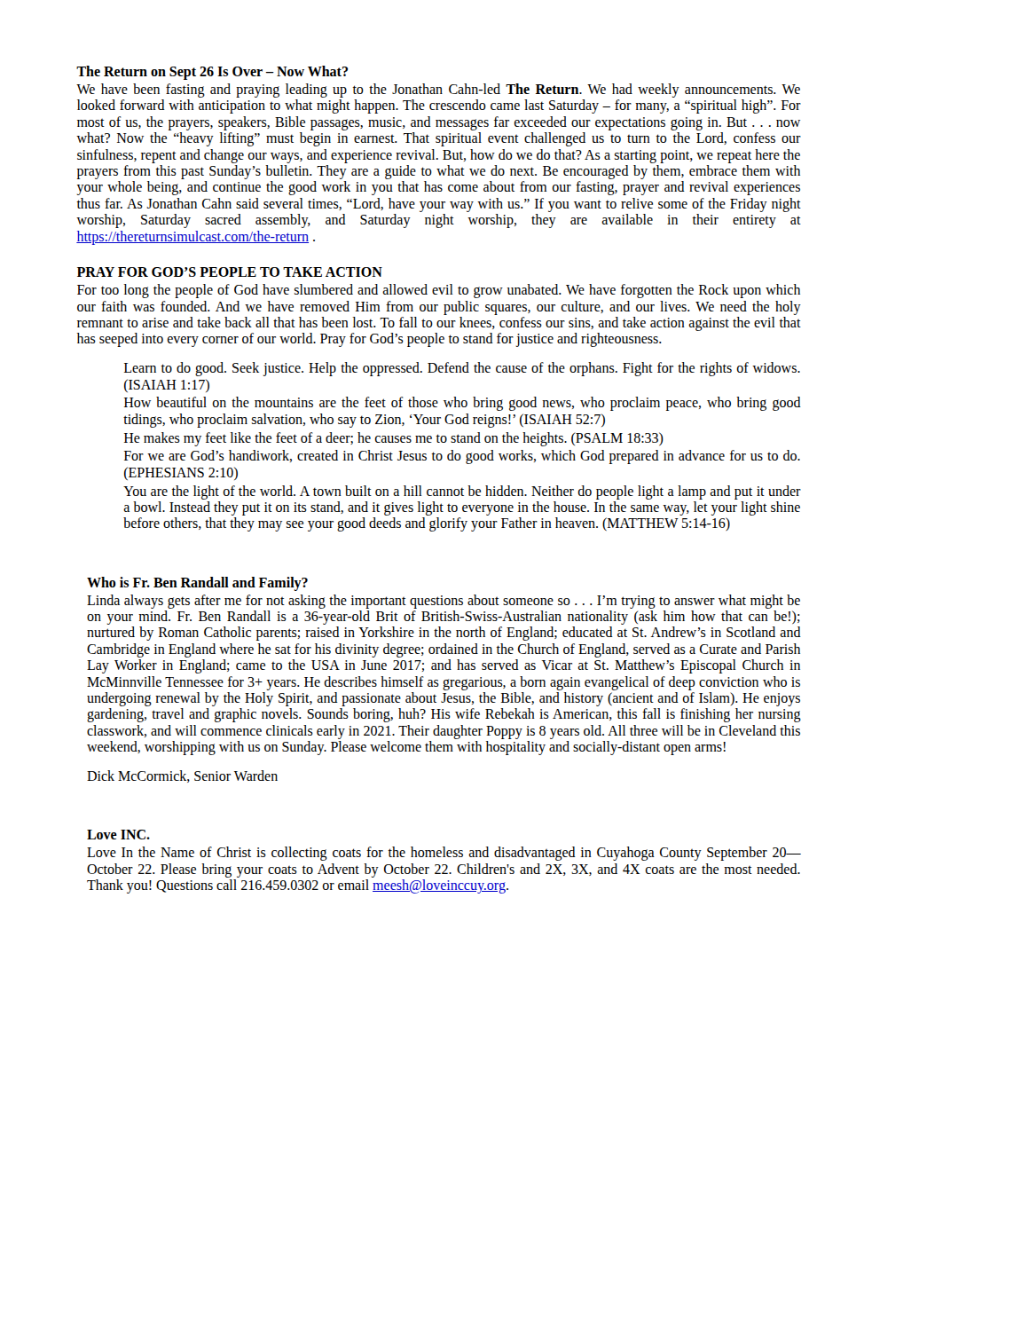The Return on Sept 26 Is Over – Now What?
We have been fasting and praying leading up to the Jonathan Cahn-led The Return. We had weekly announcements. We looked forward with anticipation to what might happen. The crescendo came last Saturday – for many, a “spiritual high”. For most of us, the prayers, speakers, Bible passages, music, and messages far exceeded our expectations going in. But . . . now what? Now the “heavy lifting” must begin in earnest. That spiritual event challenged us to turn to the Lord, confess our sinfulness, repent and change our ways, and experience revival. But, how do we do that? As a starting point, we repeat here the prayers from this past Sunday’s bulletin. They are a guide to what we do next. Be encouraged by them, embrace them with your whole being, and continue the good work in you that has come about from our fasting, prayer and revival experiences thus far. As Jonathan Cahn said several times, “Lord, have your way with us.” If you want to relive some of the Friday night worship, Saturday sacred assembly, and Saturday night worship, they are available in their entirety at https://thereturnsimulcast.com/the-return .
PRAY FOR GOD’S PEOPLE TO TAKE ACTION
For too long the people of God have slumbered and allowed evil to grow unabated. We have forgotten the Rock upon which our faith was founded. And we have removed Him from our public squares, our culture, and our lives. We need the holy remnant to arise and take back all that has been lost. To fall to our knees, confess our sins, and take action against the evil that has seeped into every corner of our world. Pray for God’s people to stand for justice and righteousness.
Learn to do good. Seek justice. Help the oppressed. Defend the cause of the orphans. Fight for the rights of widows. (ISAIAH 1:17)
How beautiful on the mountains are the feet of those who bring good news, who proclaim peace, who bring good tidings, who proclaim salvation, who say to Zion, ‘Your God reigns!’ (ISAIAH 52:7)
He makes my feet like the feet of a deer; he causes me to stand on the heights. (PSALM 18:33)
For we are God’s handiwork, created in Christ Jesus to do good works, which God prepared in advance for us to do. (EPHESIANS 2:10)
You are the light of the world. A town built on a hill cannot be hidden. Neither do people light a lamp and put it under a bowl. Instead they put it on its stand, and it gives light to everyone in the house. In the same way, let your light shine before others, that they may see your good deeds and glorify your Father in heaven. (MATTHEW 5:14-16)
Who is Fr. Ben Randall and Family?
Linda always gets after me for not asking the important questions about someone so . . . I’m trying to answer what might be on your mind. Fr. Ben Randall is a 36-year-old Brit of British-Swiss-Australian nationality (ask him how that can be!); nurtured by Roman Catholic parents; raised in Yorkshire in the north of England; educated at St. Andrew’s in Scotland and Cambridge in England where he sat for his divinity degree; ordained in the Church of England, served as a Curate and Parish Lay Worker in England; came to the USA in June 2017; and has served as Vicar at St. Matthew’s Episcopal Church in McMinnville Tennessee for 3+ years. He describes himself as gregarious, a born again evangelical of deep conviction who is undergoing renewal by the Holy Spirit, and passionate about Jesus, the Bible, and history (ancient and of Islam). He enjoys gardening, travel and graphic novels. Sounds boring, huh? His wife Rebekah is American, this fall is finishing her nursing classwork, and will commence clinicals early in 2021. Their daughter Poppy is 8 years old. All three will be in Cleveland this weekend, worshipping with us on Sunday. Please welcome them with hospitality and socially-distant open arms!
Dick McCormick, Senior Warden
Love INC.
Love In the Name of Christ is collecting coats for the homeless and disadvantaged in Cuyahoga County September 20—October 22. Please bring your coats to Advent by October 22. Children's and 2X, 3X, and 4X coats are the most needed. Thank you! Questions call 216.459.0302 or email meesh@loveinccuy.org.